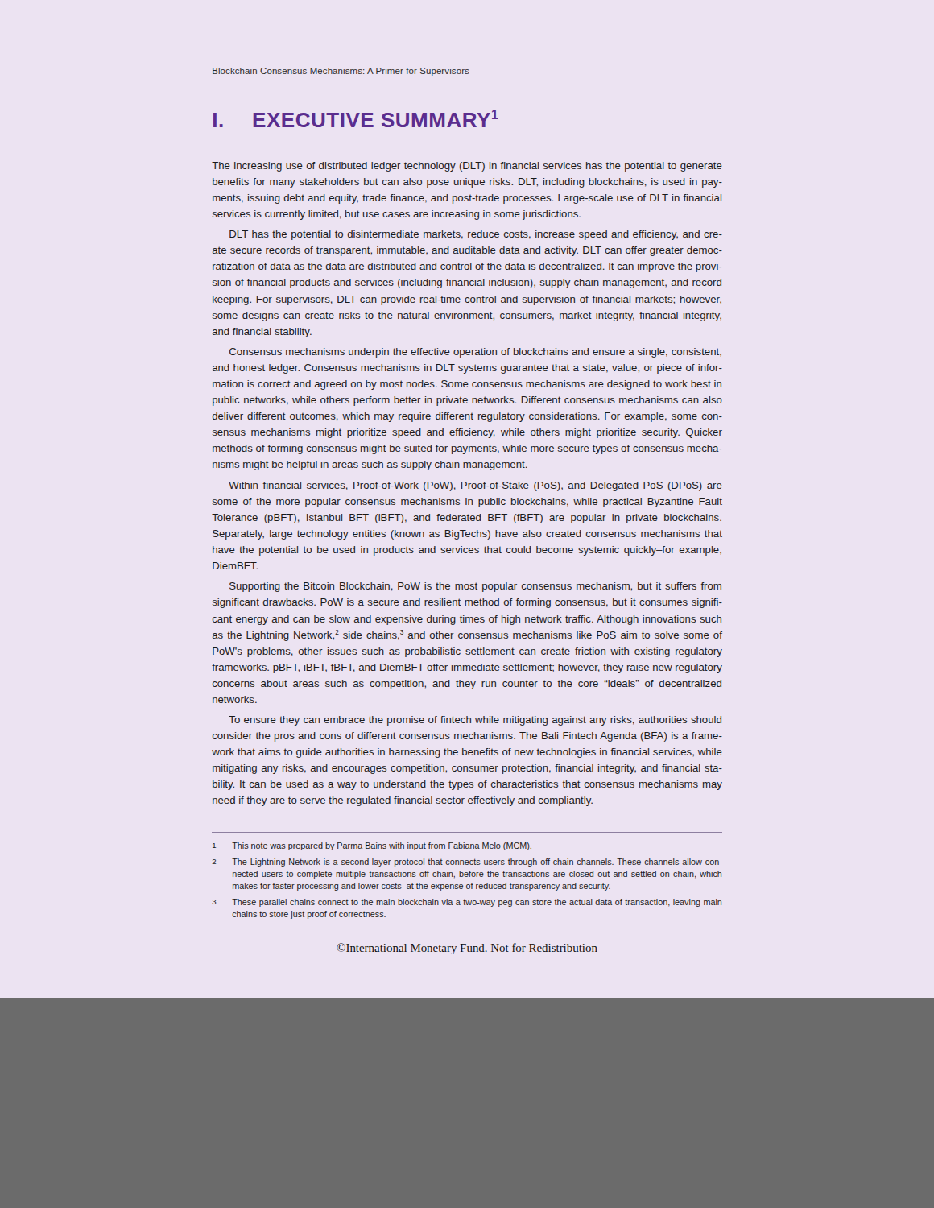Blockchain Consensus Mechanisms: A Primer for Supervisors
I. EXECUTIVE SUMMARY1
The increasing use of distributed ledger technology (DLT) in financial services has the potential to generate benefits for many stakeholders but can also pose unique risks. DLT, including blockchains, is used in payments, issuing debt and equity, trade finance, and post-trade processes. Large-scale use of DLT in financial services is currently limited, but use cases are increasing in some jurisdictions.
DLT has the potential to disintermediate markets, reduce costs, increase speed and efficiency, and create secure records of transparent, immutable, and auditable data and activity. DLT can offer greater democratization of data as the data are distributed and control of the data is decentralized. It can improve the provision of financial products and services (including financial inclusion), supply chain management, and record keeping. For supervisors, DLT can provide real-time control and supervision of financial markets; however, some designs can create risks to the natural environment, consumers, market integrity, financial integrity, and financial stability.
Consensus mechanisms underpin the effective operation of blockchains and ensure a single, consistent, and honest ledger. Consensus mechanisms in DLT systems guarantee that a state, value, or piece of information is correct and agreed on by most nodes. Some consensus mechanisms are designed to work best in public networks, while others perform better in private networks. Different consensus mechanisms can also deliver different outcomes, which may require different regulatory considerations. For example, some consensus mechanisms might prioritize speed and efficiency, while others might prioritize security. Quicker methods of forming consensus might be suited for payments, while more secure types of consensus mechanisms might be helpful in areas such as supply chain management.
Within financial services, Proof-of-Work (PoW), Proof-of-Stake (PoS), and Delegated PoS (DPoS) are some of the more popular consensus mechanisms in public blockchains, while practical Byzantine Fault Tolerance (pBFT), Istanbul BFT (iBFT), and federated BFT (fBFT) are popular in private blockchains. Separately, large technology entities (known as BigTechs) have also created consensus mechanisms that have the potential to be used in products and services that could become systemic quickly–for example, DiemBFT.
Supporting the Bitcoin Blockchain, PoW is the most popular consensus mechanism, but it suffers from significant drawbacks. PoW is a secure and resilient method of forming consensus, but it consumes significant energy and can be slow and expensive during times of high network traffic. Although innovations such as the Lightning Network,2 side chains,3 and other consensus mechanisms like PoS aim to solve some of PoW's problems, other issues such as probabilistic settlement can create friction with existing regulatory frameworks. pBFT, iBFT, fBFT, and DiemBFT offer immediate settlement; however, they raise new regulatory concerns about areas such as competition, and they run counter to the core “ideals” of decentralized networks.
To ensure they can embrace the promise of fintech while mitigating against any risks, authorities should consider the pros and cons of different consensus mechanisms. The Bali Fintech Agenda (BFA) is a framework that aims to guide authorities in harnessing the benefits of new technologies in financial services, while mitigating any risks, and encourages competition, consumer protection, financial integrity, and financial stability. It can be used as a way to understand the types of characteristics that consensus mechanisms may need if they are to serve the regulated financial sector effectively and compliantly.
This note was prepared by Parma Bains with input from Fabiana Melo (MCM).
The Lightning Network is a second-layer protocol that connects users through off-chain channels. These channels allow connected users to complete multiple transactions off chain, before the transactions are closed out and settled on chain, which makes for faster processing and lower costs–at the expense of reduced transparency and security.
These parallel chains connect to the main blockchain via a two-way peg can store the actual data of transaction, leaving main chains to store just proof of correctness.
©International Monetary Fund. Not for Redistribution